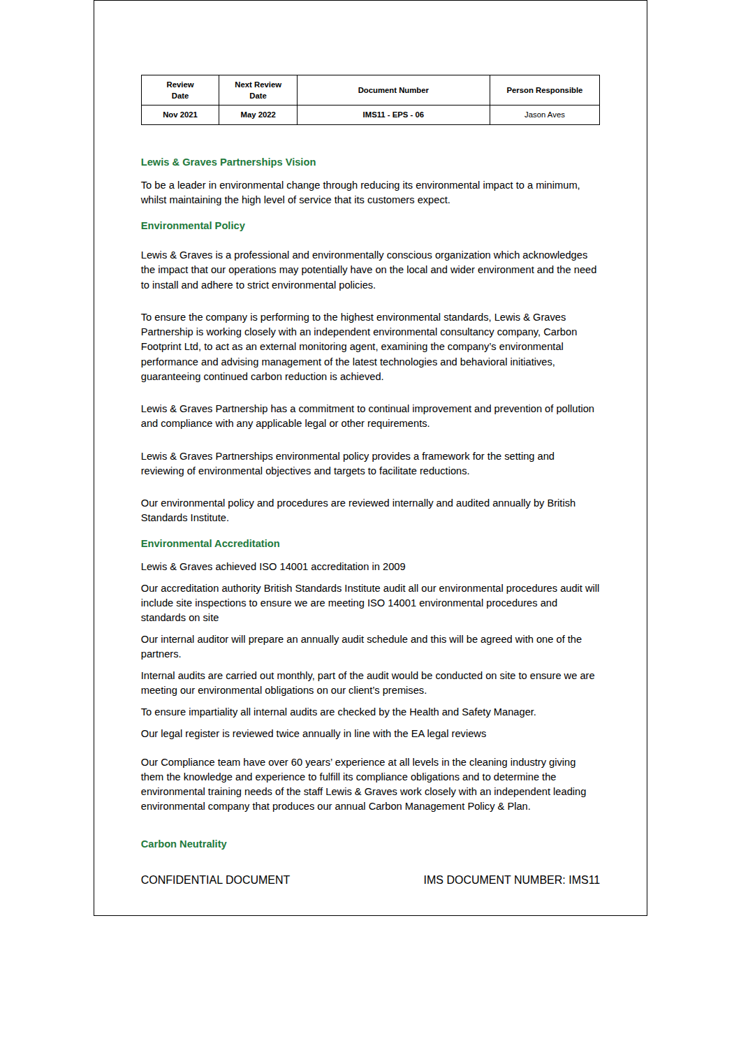| Review Date | Next Review Date | Document Number | Person Responsible |
| --- | --- | --- | --- |
| Nov 2021 | May 2022 | IMS11 - EPS - 06 | Jason Aves |
Lewis & Graves Partnerships Vision
To be a leader in environmental change through reducing its environmental impact to a minimum, whilst maintaining the high level of service that its customers expect.
Environmental Policy
Lewis & Graves is a professional and environmentally conscious organization which acknowledges the impact that our operations may potentially have on the local and wider environment and the need to install and adhere to strict environmental policies.
To ensure the company is performing to the highest environmental standards, Lewis & Graves Partnership is working closely with an independent environmental consultancy company, Carbon Footprint Ltd, to act as an external monitoring agent, examining the company’s environmental performance and advising management of the latest technologies and behavioral initiatives, guaranteeing continued carbon reduction is achieved.
Lewis & Graves Partnership has a commitment to continual improvement and prevention of pollution and compliance with any applicable legal or other requirements.
Lewis & Graves Partnerships environmental policy provides a framework for the setting and reviewing of environmental objectives and targets to facilitate reductions.
Our environmental policy and procedures are reviewed internally and audited annually by British Standards Institute.
Environmental Accreditation
Lewis & Graves achieved ISO 14001 accreditation in 2009
Our accreditation authority British Standards Institute audit all our environmental procedures audit will include site inspections to ensure we are meeting ISO 14001 environmental procedures and standards on site
Our internal auditor will prepare an annually audit schedule and this will be agreed with one of the partners.
Internal audits are carried out monthly, part of the audit would be conducted on site to ensure we are meeting our environmental obligations on our client’s premises.
To ensure impartiality all internal audits are checked by the Health and Safety Manager.
Our legal register is reviewed twice annually in line with the EA legal reviews
Our Compliance team have over 60 years’ experience at all levels in the cleaning industry giving them the knowledge and experience to fulfill its compliance obligations and to determine the environmental training needs of the staff Lewis & Graves work closely with an independent leading environmental company that produces our annual Carbon Management Policy & Plan.
Carbon Neutrality
CONFIDENTIAL DOCUMENT IMS DOCUMENT NUMBER: IMS11